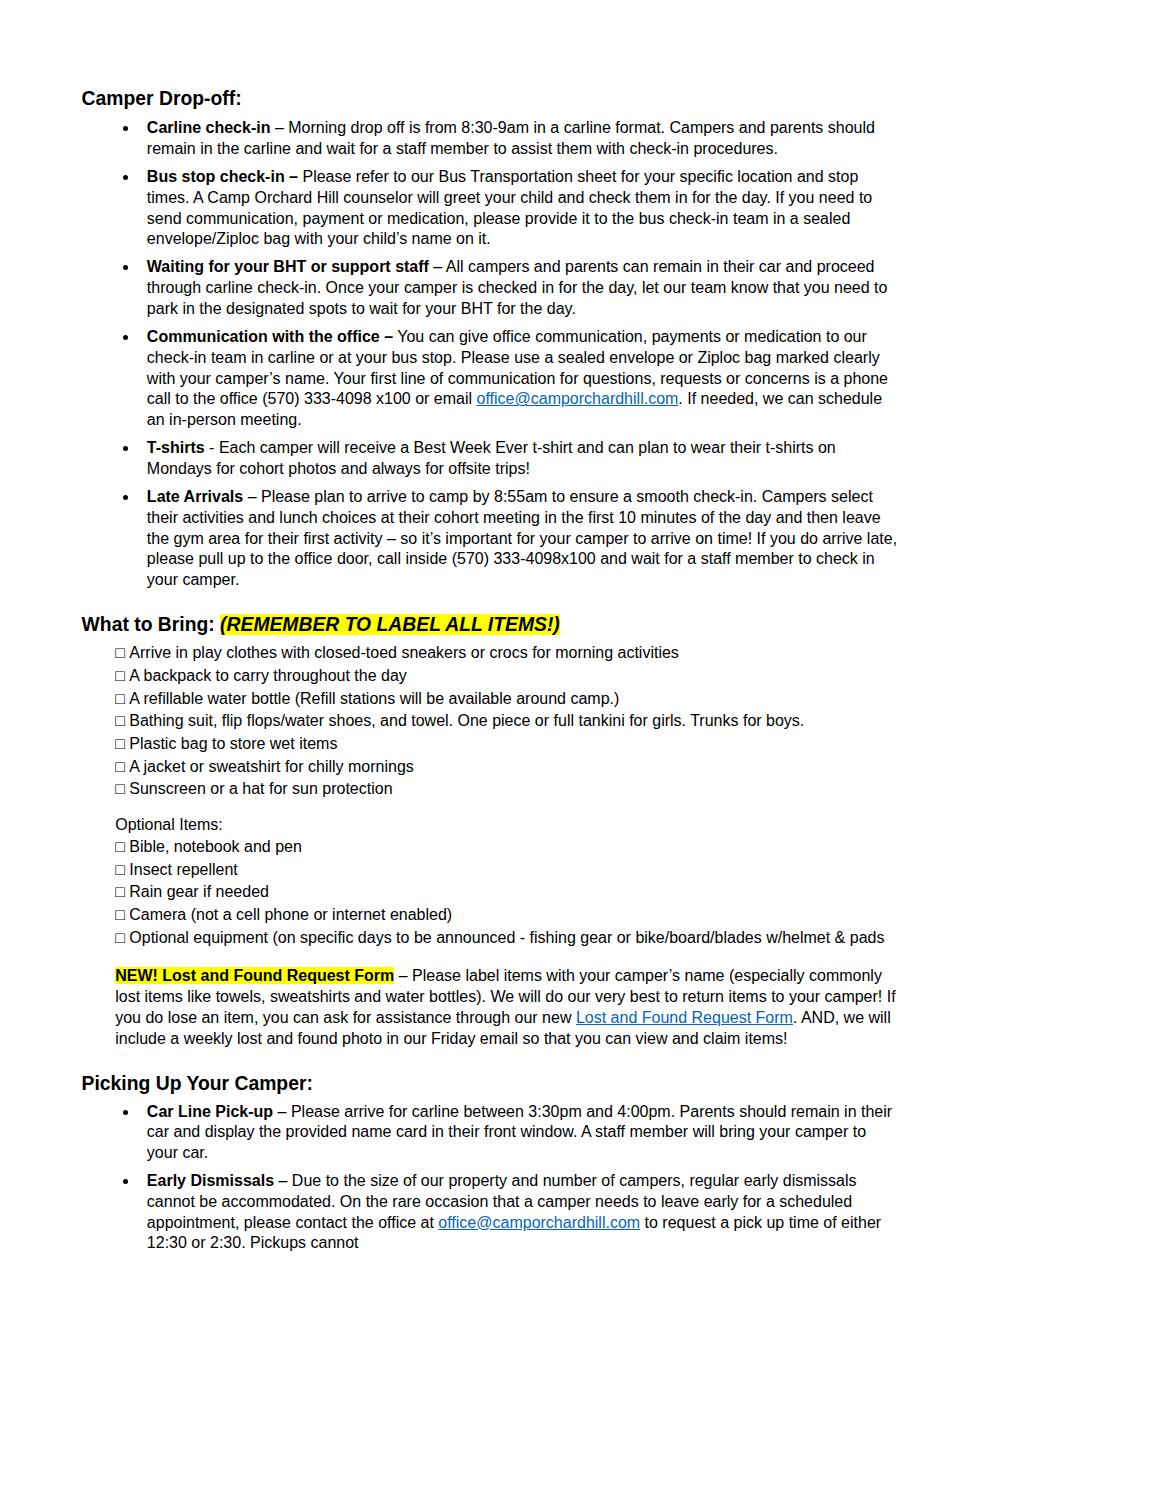Camper Drop-off:
Carline check-in – Morning drop off is from 8:30-9am in a carline format. Campers and parents should remain in the carline and wait for a staff member to assist them with check-in procedures.
Bus stop check-in – Please refer to our Bus Transportation sheet for your specific location and stop times. A Camp Orchard Hill counselor will greet your child and check them in for the day. If you need to send communication, payment or medication, please provide it to the bus check-in team in a sealed envelope/Ziploc bag with your child’s name on it.
Waiting for your BHT or support staff – All campers and parents can remain in their car and proceed through carline check-in. Once your camper is checked in for the day, let our team know that you need to park in the designated spots to wait for your BHT for the day.
Communication with the office – You can give office communication, payments or medication to our check-in team in carline or at your bus stop. Please use a sealed envelope or Ziploc bag marked clearly with your camper’s name. Your first line of communication for questions, requests or concerns is a phone call to the office (570) 333-4098 x100 or email office@camporchardhill.com. If needed, we can schedule an in-person meeting.
T-shirts - Each camper will receive a Best Week Ever t-shirt and can plan to wear their t-shirts on Mondays for cohort photos and always for offsite trips!
Late Arrivals – Please plan to arrive to camp by 8:55am to ensure a smooth check-in. Campers select their activities and lunch choices at their cohort meeting in the first 10 minutes of the day and then leave the gym area for their first activity – so it’s important for your camper to arrive on time! If you do arrive late, please pull up to the office door, call inside (570) 333-4098x100 and wait for a staff member to check in your camper.
What to Bring: (REMEMBER TO LABEL ALL ITEMS!)
Arrive in play clothes with closed-toed sneakers or crocs for morning activities
A backpack to carry throughout the day
A refillable water bottle (Refill stations will be available around camp.)
Bathing suit, flip flops/water shoes, and towel. One piece or full tankini for girls. Trunks for boys.
Plastic bag to store wet items
A jacket or sweatshirt for chilly mornings
Sunscreen or a hat for sun protection
Optional Items:
Bible, notebook and pen
Insect repellent
Rain gear if needed
Camera (not a cell phone or internet enabled)
Optional equipment (on specific days to be announced - fishing gear or bike/board/blades w/helmet & pads
NEW! Lost and Found Request Form – Please label items with your camper’s name (especially commonly lost items like towels, sweatshirts and water bottles). We will do our very best to return items to your camper! If you do lose an item, you can ask for assistance through our new Lost and Found Request Form. AND, we will include a weekly lost and found photo in our Friday email so that you can view and claim items!
Picking Up Your Camper:
Car Line Pick-up – Please arrive for carline between 3:30pm and 4:00pm. Parents should remain in their car and display the provided name card in their front window. A staff member will bring your camper to your car.
Early Dismissals – Due to the size of our property and number of campers, regular early dismissals cannot be accommodated. On the rare occasion that a camper needs to leave early for a scheduled appointment, please contact the office at office@camporchardhill.com to request a pick up time of either 12:30 or 2:30. Pickups cannot